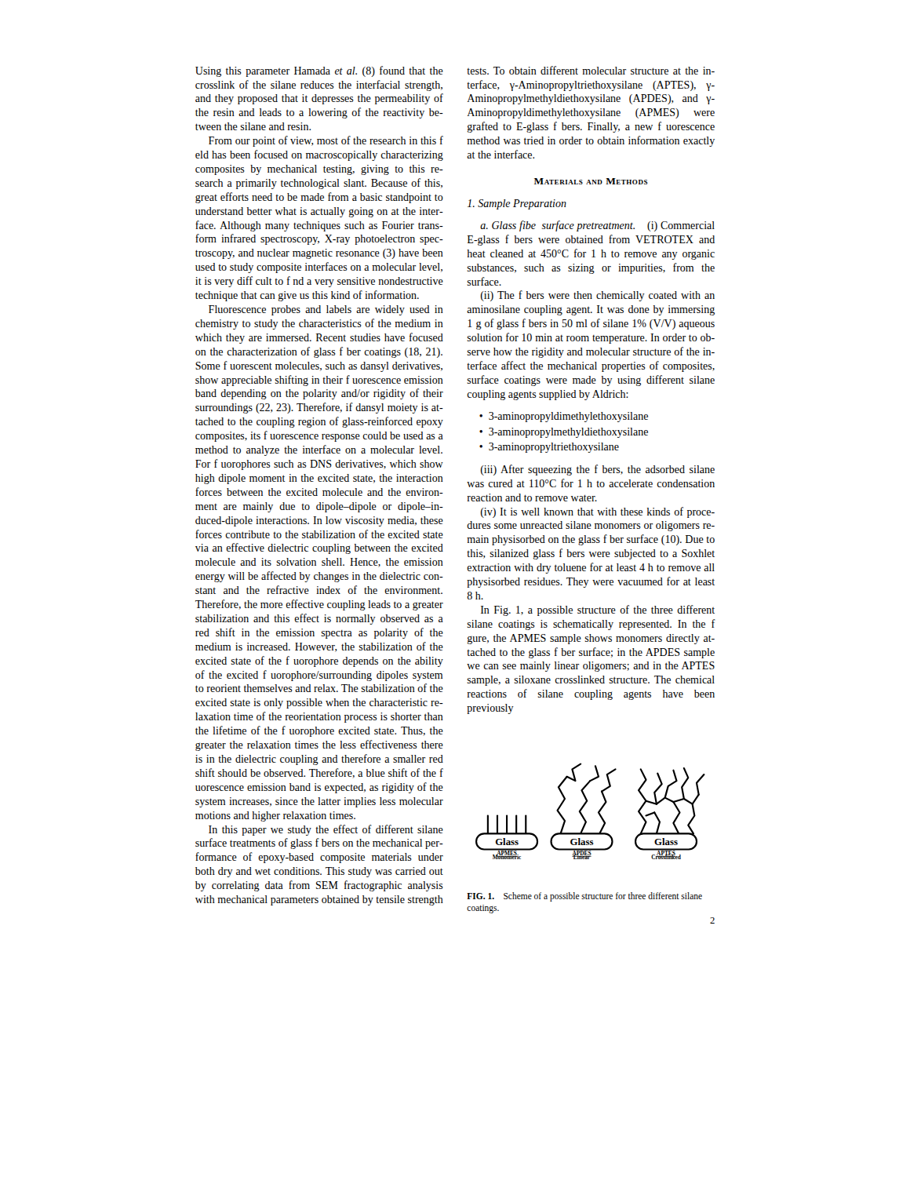Using this parameter Hamada et al. (8) found that the crosslink of the silane reduces the interfacial strength, and they proposed that it depresses the permeability of the resin and leads to a lowering of the reactivity between the silane and resin.
From our point of view, most of the research in this f eld has been focused on macroscopically characterizing composites by mechanical testing, giving to this research a primarily technological slant. Because of this, great efforts need to be made from a basic standpoint to understand better what is actually going on at the interface. Although many techniques such as Fourier transform infrared spectroscopy, X-ray photoelectron spectroscopy, and nuclear magnetic resonance (3) have been used to study composite interfaces on a molecular level, it is very diff cult to f nd a very sensitive nondestructive technique that can give us this kind of information.
Fluorescence probes and labels are widely used in chemistry to study the characteristics of the medium in which they are immersed. Recent studies have focused on the characterization of glass f ber coatings (18, 21). Some f uorescent molecules, such as dansyl derivatives, show appreciable shifting in their f uorescence emission band depending on the polarity and/or rigidity of their surroundings (22, 23). Therefore, if dansyl moiety is attached to the coupling region of glass-reinforced epoxy composites, its f uorescence response could be used as a method to analyze the interface on a molecular level. For f uorophores such as DNS derivatives, which show high dipole moment in the excited state, the interaction forces between the excited molecule and the environment are mainly due to dipole–dipole or dipole–induced-dipole interactions. In low viscosity media, these forces contribute to the stabilization of the excited state via an effective dielectric coupling between the excited molecule and its solvation shell. Hence, the emission energy will be affected by changes in the dielectric constant and the refractive index of the environment. Therefore, the more effective coupling leads to a greater stabilization and this effect is normally observed as a red shift in the emission spectra as polarity of the medium is increased. However, the stabilization of the excited state of the f uorophore depends on the ability of the excited f uorophore/surrounding dipoles system to reorient themselves and relax. The stabilization of the excited state is only possible when the characteristic relaxation time of the reorientation process is shorter than the lifetime of the f uorophore excited state. Thus, the greater the relaxation times the less effectiveness there is in the dielectric coupling and therefore a smaller red shift should be observed. Therefore, a blue shift of the f uorescence emission band is expected, as rigidity of the system increases, since the latter implies less molecular motions and higher relaxation times.
In this paper we study the effect of different silane surface treatments of glass f bers on the mechanical performance of epoxy-based composite materials under both dry and wet conditions. This study was carried out by correlating data from SEM fractographic analysis with mechanical parameters obtained by tensile strength tests. To obtain different molecular structure at the interface, γ-Aminopropyltriethoxysilane (APTES), γ-Aminopropylmethyldiethoxysilane (APDES), and γ-Aminopropyldimethylethoxysilane (APMES) were grafted to E-glass f bers. Finally, a new f uorescence method was tried in order to obtain information exactly at the interface.
Materials and Methods
1. Sample Preparation
a. Glass fibe surface pretreatment. (i) Commercial E-glass f bers were obtained from VETROTEX and heat cleaned at 450°C for 1 h to remove any organic substances, such as sizing or impurities, from the surface.
(ii) The f bers were then chemically coated with an aminosilane coupling agent. It was done by immersing 1 g of glass f bers in 50 ml of silane 1% (V/V) aqueous solution for 10 min at room temperature. In order to observe how the rigidity and molecular structure of the interface affect the mechanical properties of composites, surface coatings were made by using different silane coupling agents supplied by Aldrich:
3-aminopropyldimethylethoxysilane
3-aminopropylmethyldiethoxysilane
3-aminopropyltriethoxysilane
(iii) After squeezing the f bers, the adsorbed silane was cured at 110°C for 1 h to accelerate condensation reaction and to remove water.
(iv) It is well known that with these kinds of procedures some unreacted silane monomers or oligomers remain physisorbed on the glass f ber surface (10). Due to this, silanized glass f bers were subjected to a Soxhlet extraction with dry toluene for at least 4 h to remove all physisorbed residues. They were vacuumed for at least 8 h.
In Fig. 1, a possible structure of the three different silane coatings is schematically represented. In the f gure, the APMES sample shows monomers directly attached to the glass f ber surface; in the APDES sample we can see mainly linear oligomers; and in the APTES sample, a siloxane crosslinked structure. The chemical reactions of silane coupling agents have been previously
Glass Glass Glass APMES APDES APTES Monomeric Linear Crosslinked
FIG. 1. Scheme of a possible structure for three different silane coatings.
2